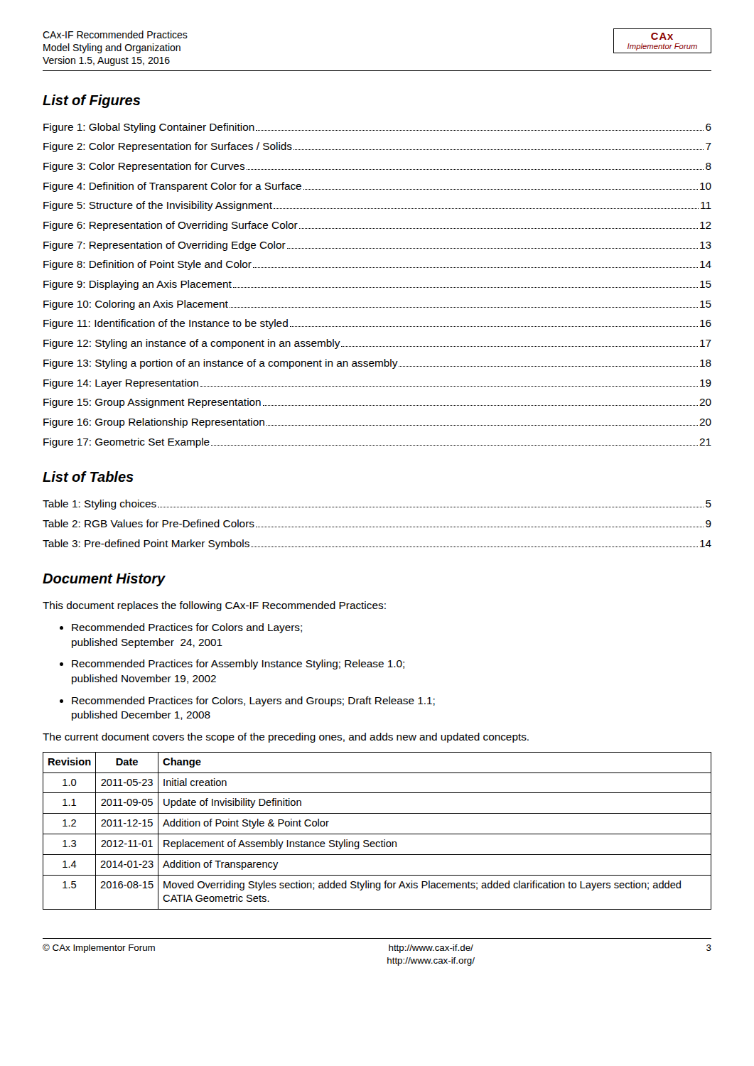CAx-IF Recommended Practices
Model Styling and Organization
Version 1.5, August 15, 2016
CAx
Implementor Forum
List of Figures
Figure 1: Global Styling Container Definition 6
Figure 2: Color Representation for Surfaces / Solids 7
Figure 3: Color Representation for Curves 8
Figure 4: Definition of Transparent Color for a Surface 10
Figure 5: Structure of the Invisibility Assignment 11
Figure 6: Representation of Overriding Surface Color 12
Figure 7: Representation of Overriding Edge Color 13
Figure 8: Definition of Point Style and Color 14
Figure 9: Displaying an Axis Placement 15
Figure 10: Coloring an Axis Placement 15
Figure 11: Identification of the Instance to be styled 16
Figure 12: Styling an instance of a component in an assembly 17
Figure 13: Styling a portion of an instance of a component in an assembly 18
Figure 14: Layer Representation 19
Figure 15: Group Assignment Representation 20
Figure 16: Group Relationship Representation 20
Figure 17: Geometric Set Example 21
List of Tables
Table 1: Styling choices 5
Table 2: RGB Values for Pre-Defined Colors 9
Table 3: Pre-defined Point Marker Symbols 14
Document History
This document replaces the following CAx-IF Recommended Practices:
Recommended Practices for Colors and Layers;
published September 24, 2001
Recommended Practices for Assembly Instance Styling; Release 1.0;
published November 19, 2002
Recommended Practices for Colors, Layers and Groups; Draft Release 1.1;
published December 1, 2008
The current document covers the scope of the preceding ones, and adds new and updated concepts.
| Revision | Date | Change |
| --- | --- | --- |
| 1.0 | 2011-05-23 | Initial creation |
| 1.1 | 2011-09-05 | Update of Invisibility Definition |
| 1.2 | 2011-12-15 | Addition of Point Style & Point Color |
| 1.3 | 2012-11-01 | Replacement of Assembly Instance Styling Section |
| 1.4 | 2014-01-23 | Addition of Transparency |
| 1.5 | 2016-08-15 | Moved Overriding Styles section; added Styling for Axis Placements; added clarification to Layers section; added CATIA Geometric Sets. |
© CAx Implementor Forum
http://www.cax-if.de/
http://www.cax-if.org/
3